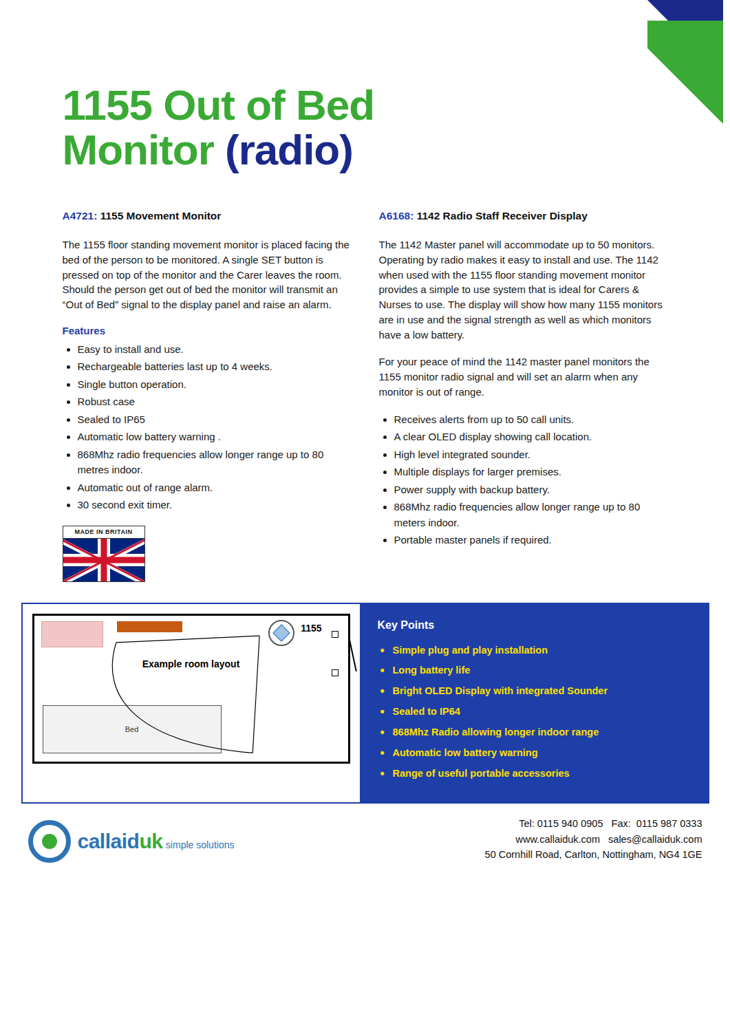1155 Out of Bed
Monitor (radio)
A4721: 1155 Movement Monitor
The 1155 floor standing movement monitor is placed facing the bed of the person to be monitored. A single SET button is pressed on top of the monitor and the Carer leaves the room. Should the person get out of bed the monitor will transmit an “Out of Bed” signal to the display panel and raise an alarm.
Features
Easy to install and use.
Rechargeable batteries last up to 4 weeks.
Single button operation.
Robust case
Sealed to IP65
Automatic low battery warning .
868Mhz radio frequencies allow longer range up to 80 metres indoor.
Automatic out of range alarm.
30 second exit timer.
MADE IN BRITAIN
A6168: 1142 Radio Staff Receiver Display
The 1142 Master panel will accommodate up to 50 monitors. Operating by radio makes it easy to install and use. The 1142 when used with the 1155 floor standing movement monitor provides a simple to use system that is ideal for Carers & Nurses to use. The display will show how many 1155 monitors are in use and the signal strength as well as which monitors have a low battery.
For your peace of mind the 1142 master panel monitors the 1155 monitor radio signal and will set an alarm when any monitor is out of range.
Receives alerts from up to 50 call units.
A clear OLED display showing call location.
High level integrated sounder.
Multiple displays for larger premises.
Power supply with backup battery.
868Mhz radio frequencies allow longer range up to 80 meters indoor.
Portable master panels if required.
1155 Example room layout
Bed
Key Points
Simple plug and play installation
Long battery life
Bright OLED Display with integrated Sounder
Sealed to IP64
868Mhz Radio allowing longer indoor range
Automatic low battery warning
Range of useful portable accessories
callaiduk simple solutions
Tel: 0115 940 0905 Fax: 0115 987 0333
www.callaiduk.com sales@callaiduk.com
50 Cornhill Road, Carlton, Nottingham, NG4 1GE